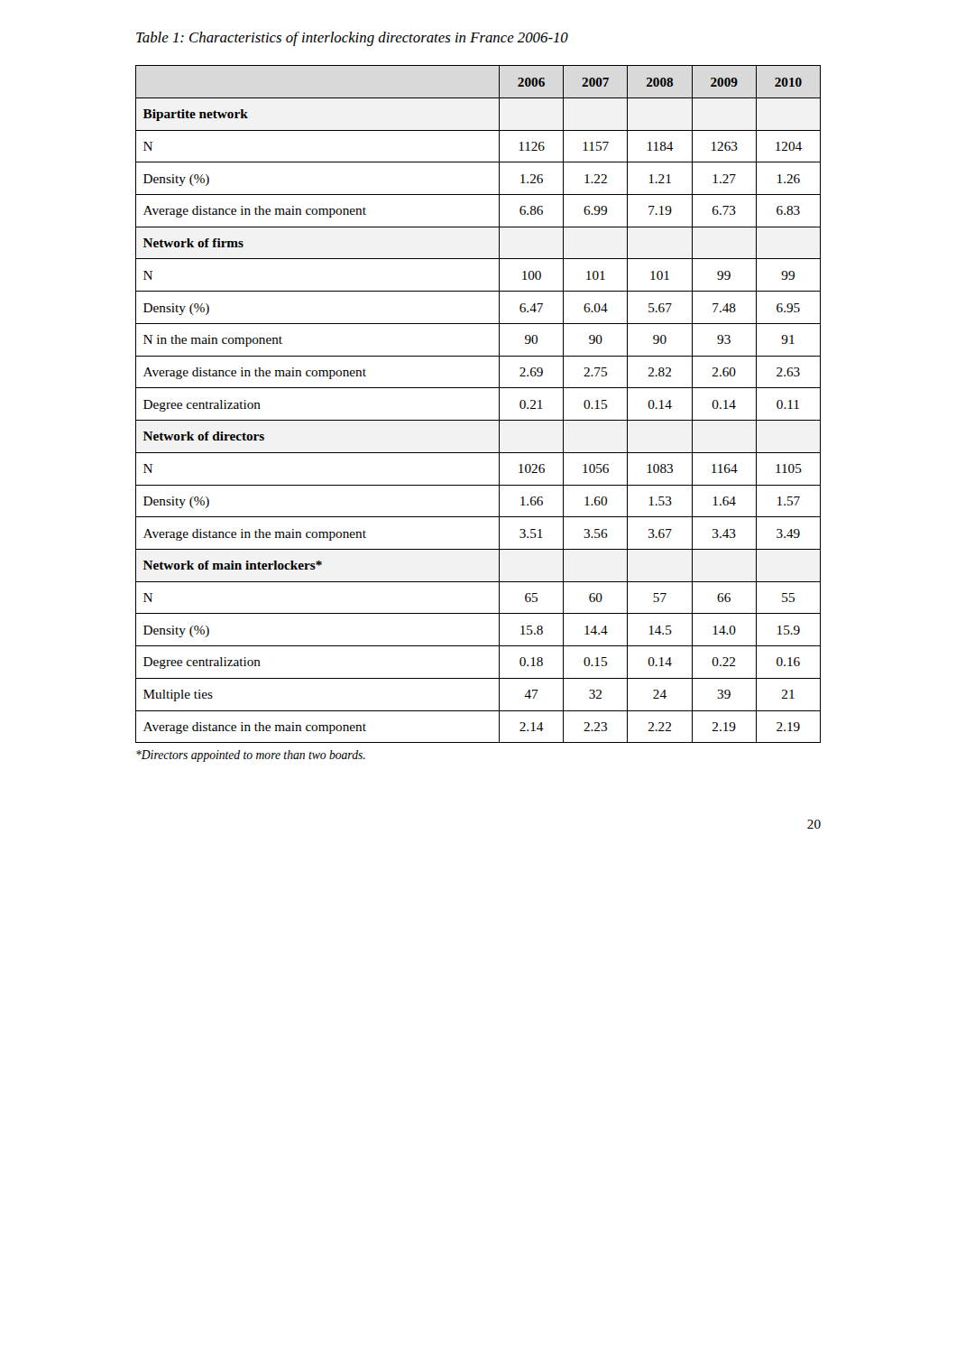Table 1: Characteristics of interlocking directorates in France 2006-10
| | 2006 | 2007 | 2008 | 2009 | 2010 |
| --- | --- | --- | --- | --- | --- |
| Bipartite network | | | | | |
| N | 1126 | 1157 | 1184 | 1263 | 1204 |
| Density (%) | 1.26 | 1.22 | 1.21 | 1.27 | 1.26 |
| Average distance in the main component | 6.86 | 6.99 | 7.19 | 6.73 | 6.83 |
| Network of firms | | | | | |
| N | 100 | 101 | 101 | 99 | 99 |
| Density (%) | 6.47 | 6.04 | 5.67 | 7.48 | 6.95 |
| N in the main component | 90 | 90 | 90 | 93 | 91 |
| Average distance in the main component | 2.69 | 2.75 | 2.82 | 2.60 | 2.63 |
| Degree centralization | 0.21 | 0.15 | 0.14 | 0.14 | 0.11 |
| Network of directors | | | | | |
| N | 1026 | 1056 | 1083 | 1164 | 1105 |
| Density (%) | 1.66 | 1.60 | 1.53 | 1.64 | 1.57 |
| Average distance in the main component | 3.51 | 3.56 | 3.67 | 3.43 | 3.49 |
| Network of main interlockers* | | | | | |
| N | 65 | 60 | 57 | 66 | 55 |
| Density (%) | 15.8 | 14.4 | 14.5 | 14.0 | 15.9 |
| Degree centralization | 0.18 | 0.15 | 0.14 | 0.22 | 0.16 |
| Multiple ties | 47 | 32 | 24 | 39 | 21 |
| Average distance in the main component | 2.14 | 2.23 | 2.22 | 2.19 | 2.19 |
*Directors appointed to more than two boards.
20